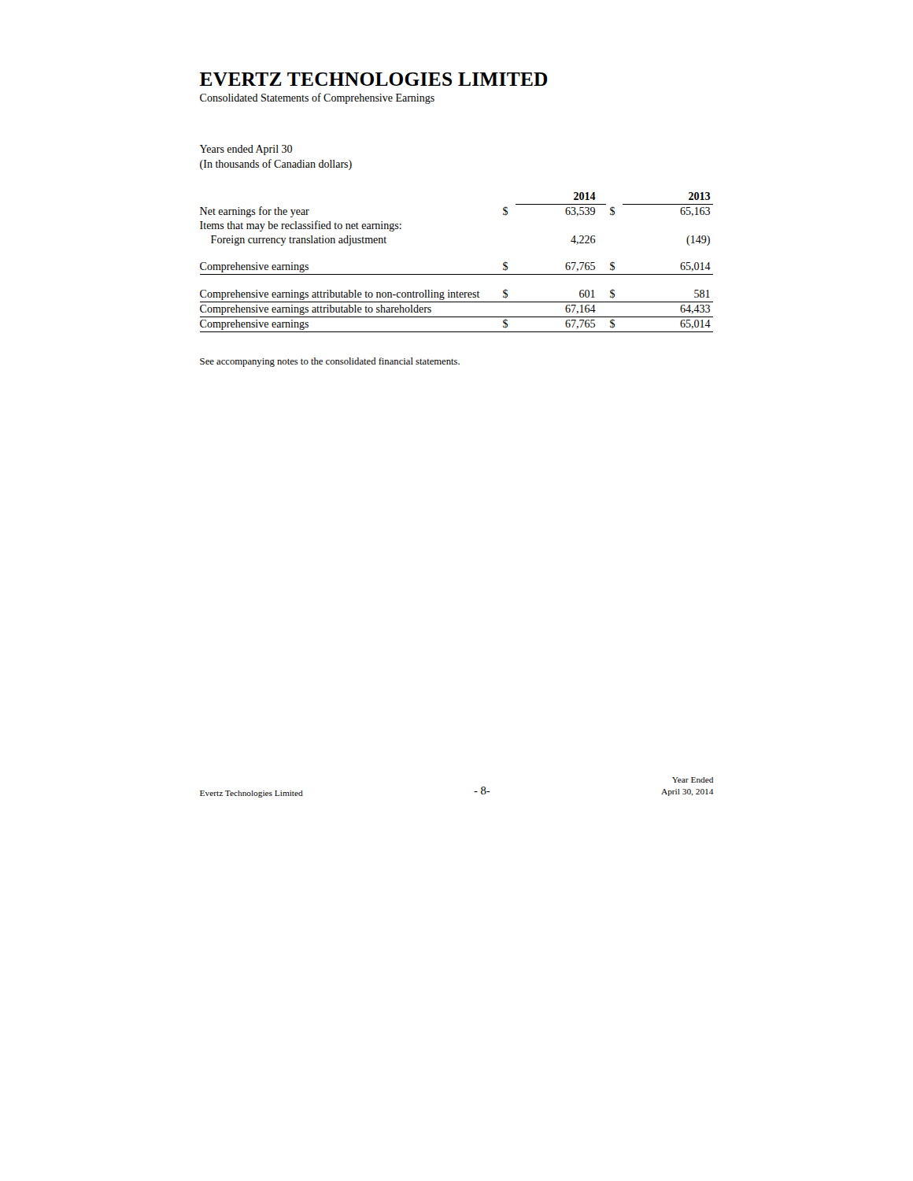EVERTZ TECHNOLOGIES LIMITED
Consolidated Statements of Comprehensive Earnings
Years ended April 30
(In thousands of Canadian dollars)
| | | 2014 | | 2013 |
| Net earnings for the year | $ | 63,539 | $ | 65,163 |
| Items that may be reclassified to net earnings: | | | | |
| Foreign currency translation adjustment | | 4,226 | | (149) |
| Comprehensive earnings | $ | 67,765 | $ | 65,014 |
| Comprehensive earnings attributable to non-controlling interest | $ | 601 | $ | 581 |
| Comprehensive earnings attributable to shareholders | | 67,164 | | 64,433 |
| Comprehensive earnings | $ | 67,765 | $ | 65,014 |
See accompanying notes to the consolidated financial statements.
Evertz Technologies Limited
- 8-
Year Ended
April 30, 2014